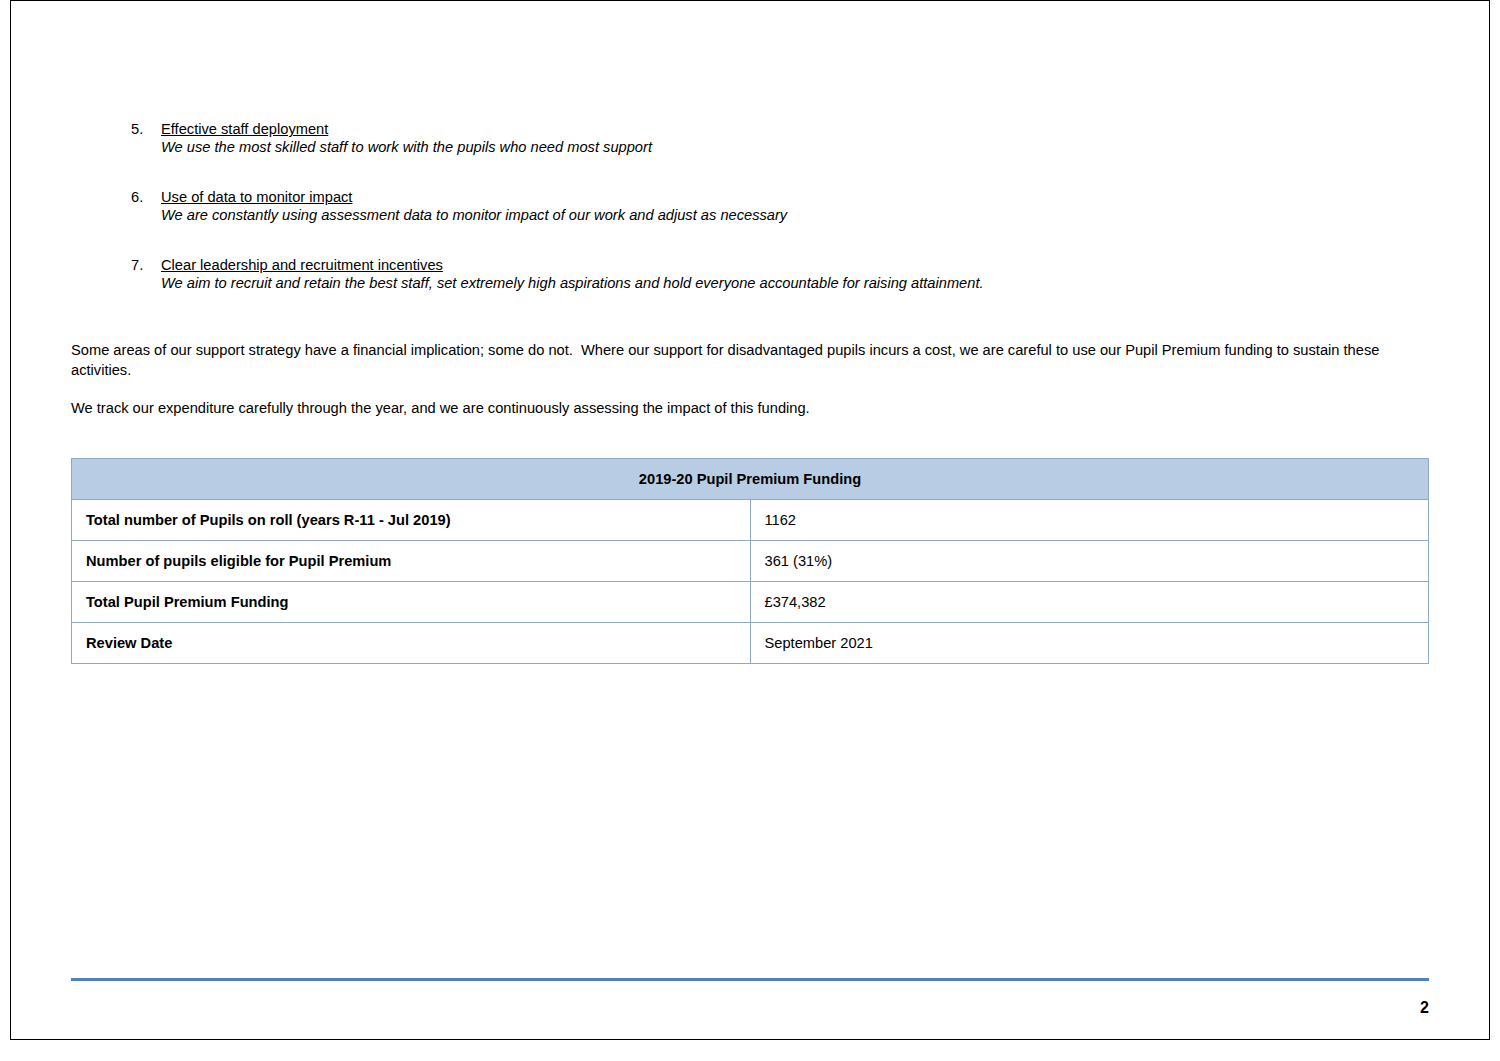5. Effective staff deployment We use the most skilled staff to work with the pupils who need most support
6. Use of data to monitor impact We are constantly using assessment data to monitor impact of our work and adjust as necessary
7. Clear leadership and recruitment incentives We aim to recruit and retain the best staff, set extremely high aspirations and hold everyone accountable for raising attainment.
Some areas of our support strategy have a financial implication; some do not. Where our support for disadvantaged pupils incurs a cost, we are careful to use our Pupil Premium funding to sustain these activities.
We track our expenditure carefully through the year, and we are continuously assessing the impact of this funding.
| 2019-20 Pupil Premium Funding |
| --- |
| Total number of Pupils on roll (years R-11 - Jul 2019) | 1162 |
| Number of pupils eligible for Pupil Premium | 361 (31%) |
| Total Pupil Premium Funding | £374,382 |
| Review Date | September 2021 |
2